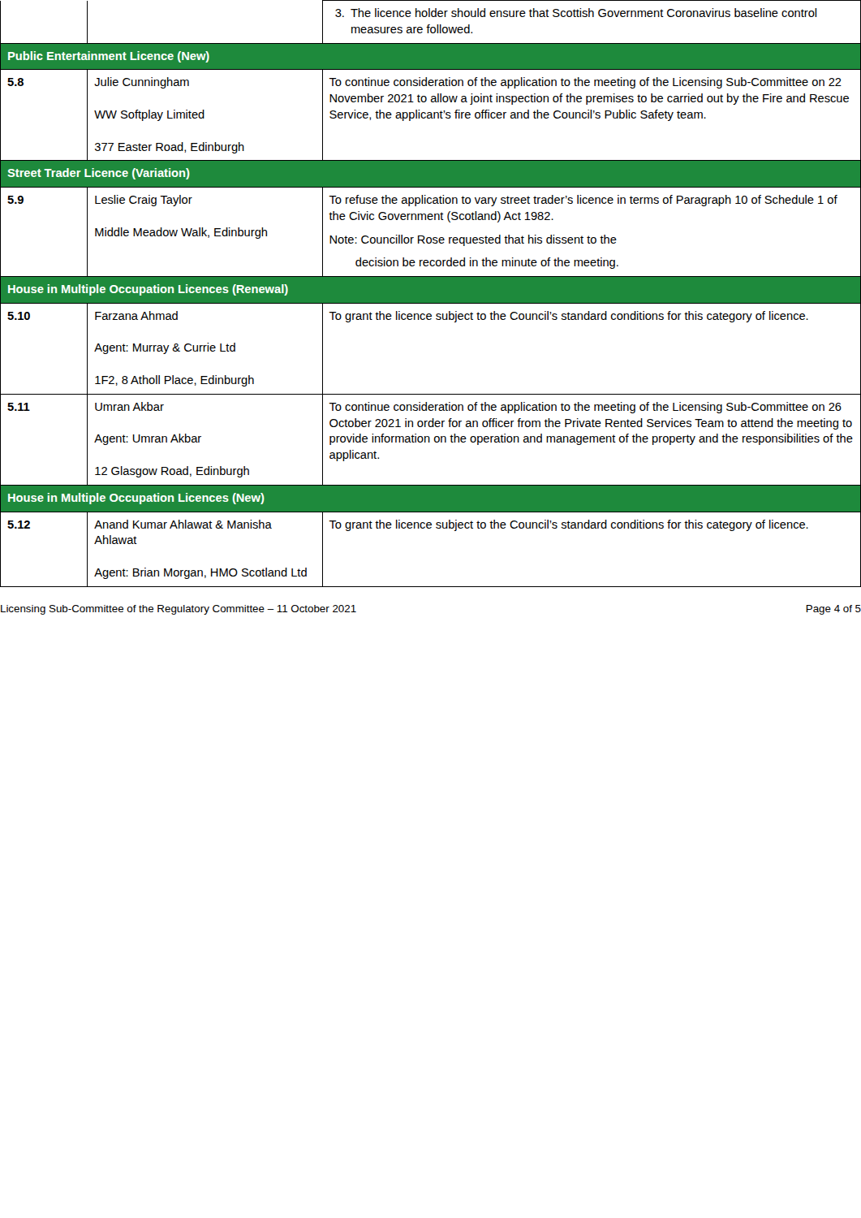| | | The licence holder should ensure that Scottish Government Coronavirus baseline control measures are followed. |
| Public Entertainment Licence (New) |
| 5.8 | Julie Cunningham WW Softplay Limited 377 Easter Road, Edinburgh | To continue consideration of the application to the meeting of the Licensing Sub-Committee on 22 November 2021 to allow a joint inspection of the premises to be carried out by the Fire and Rescue Service, the applicant’s fire officer and the Council’s Public Safety team. |
| Street Trader Licence (Variation) |
| 5.9 | Leslie Craig Taylor Middle Meadow Walk, Edinburgh | To refuse the application to vary street trader’s licence in terms of Paragraph 10 of Schedule 1 of the Civic Government (Scotland) Act 1982. Note: Councillor Rose requested that his dissent to the decision be recorded in the minute of the meeting. |
| House in Multiple Occupation Licences (Renewal) |
| 5.10 | Farzana Ahmad Agent: Murray & Currie Ltd 1F2, 8 Atholl Place, Edinburgh | To grant the licence subject to the Council’s standard conditions for this category of licence. |
| 5.11 | Umran Akbar Agent: Umran Akbar 12 Glasgow Road, Edinburgh | To continue consideration of the application to the meeting of the Licensing Sub-Committee on 26 October 2021 in order for an officer from the Private Rented Services Team to attend the meeting to provide information on the operation and management of the property and the responsibilities of the applicant. |
| House in Multiple Occupation Licences (New) |
| 5.12 | Anand Kumar Ahlawat & Manisha Ahlawat Agent: Brian Morgan, HMO Scotland Ltd | To grant the licence subject to the Council’s standard conditions for this category of licence. |
Licensing Sub-Committee of the Regulatory Committee – 11 October 2021 Page 4 of 5